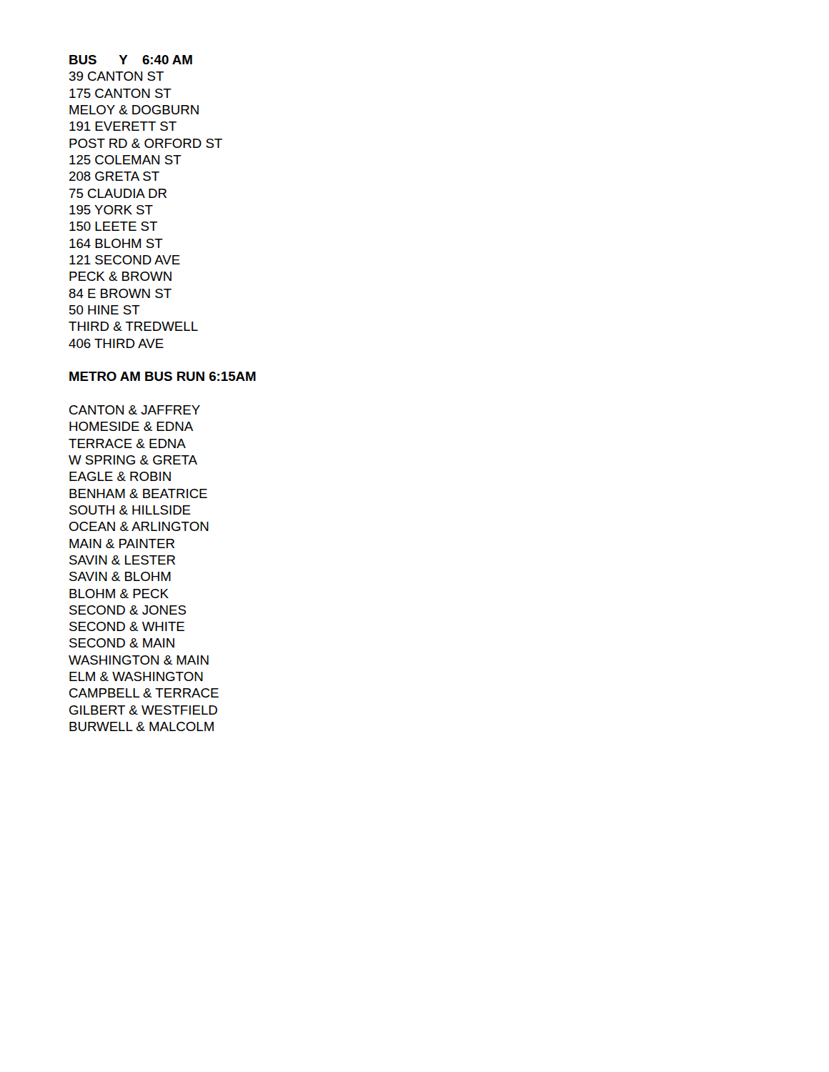BUS Y 6:40 AM
39 CANTON ST
175 CANTON ST
MELOY & DOGBURN
191 EVERETT ST
POST RD & ORFORD ST
125 COLEMAN ST
208 GRETA ST
75 CLAUDIA DR
195 YORK ST
150 LEETE ST
164 BLOHM ST
121 SECOND AVE
PECK & BROWN
84 E BROWN ST
50 HINE ST
THIRD & TREDWELL
406 THIRD AVE
METRO AM BUS RUN 6:15AM
CANTON & JAFFREY
HOMESIDE & EDNA
TERRACE & EDNA
W SPRING & GRETA
EAGLE & ROBIN
BENHAM & BEATRICE
SOUTH & HILLSIDE
OCEAN & ARLINGTON
MAIN & PAINTER
SAVIN & LESTER
SAVIN & BLOHM
BLOHM & PECK
SECOND & JONES
SECOND & WHITE
SECOND & MAIN
WASHINGTON & MAIN
ELM & WASHINGTON
CAMPBELL & TERRACE
GILBERT & WESTFIELD
BURWELL & MALCOLM